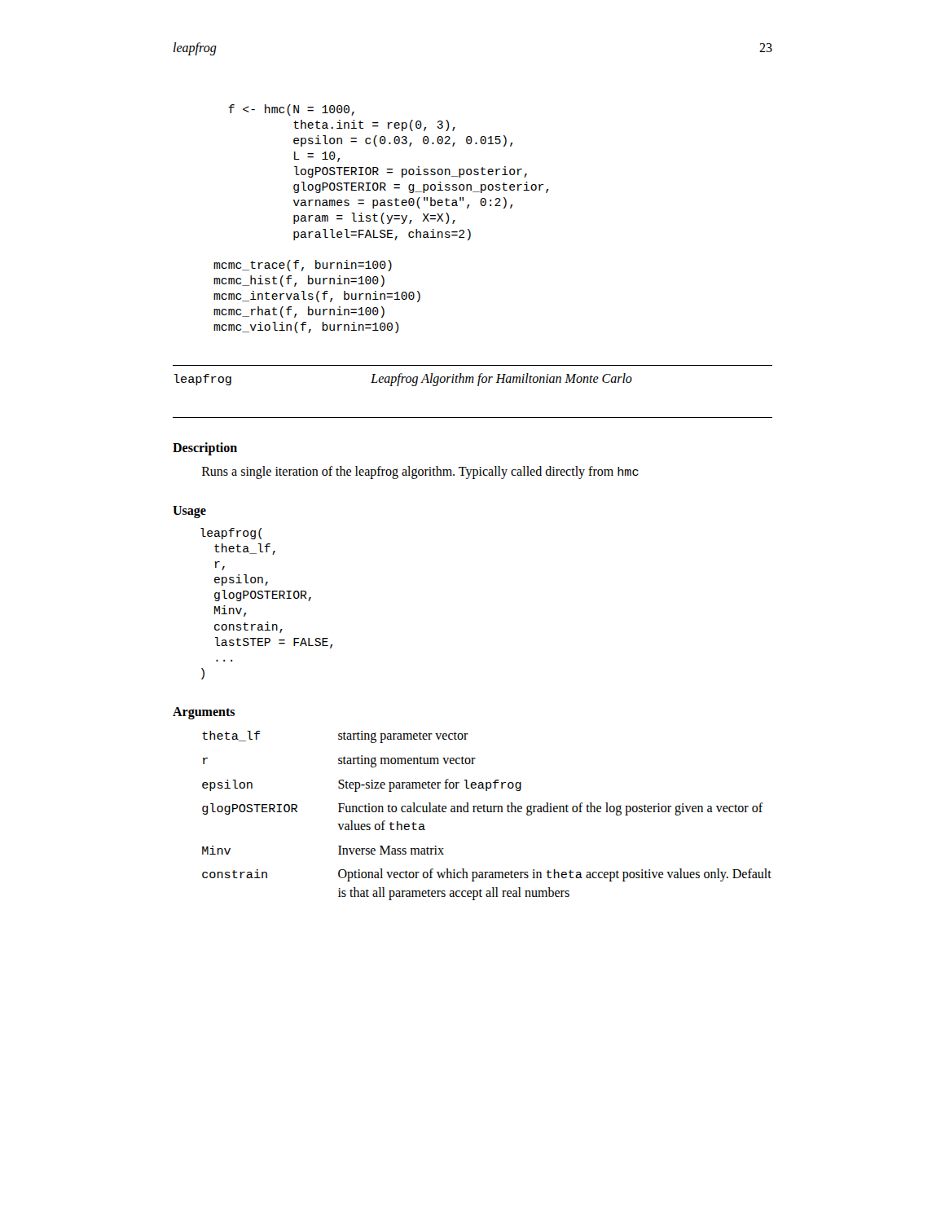leapfrog 23
    f <- hmc(N = 1000,
             theta.init = rep(0, 3),
             epsilon = c(0.03, 0.02, 0.015),
             L = 10,
             logPOSTERIOR = poisson_posterior,
             glogPOSTERIOR = g_poisson_posterior,
             varnames = paste0("beta", 0:2),
             param = list(y=y, X=X),
             parallel=FALSE, chains=2)

  mcmc_trace(f, burnin=100)
  mcmc_hist(f, burnin=100)
  mcmc_intervals(f, burnin=100)
  mcmc_rhat(f, burnin=100)
  mcmc_violin(f, burnin=100)
leapfrog Leapfrog Algorithm for Hamiltonian Monte Carlo
Description
Runs a single iteration of the leapfrog algorithm. Typically called directly from hmc
Usage
leapfrog(
  theta_lf,
  r,
  epsilon,
  glogPOSTERIOR,
  Minv,
  constrain,
  lastSTEP = FALSE,
  ...
)
Arguments
theta_lf
starting parameter vector
r
starting momentum vector
epsilon
Step-size parameter for leapfrog
glogPOSTERIOR
Function to calculate and return the gradient of the log posterior given a vector of values of theta
Minv
Inverse Mass matrix
constrain
Optional vector of which parameters in theta accept positive values only. Default is that all parameters accept all real numbers